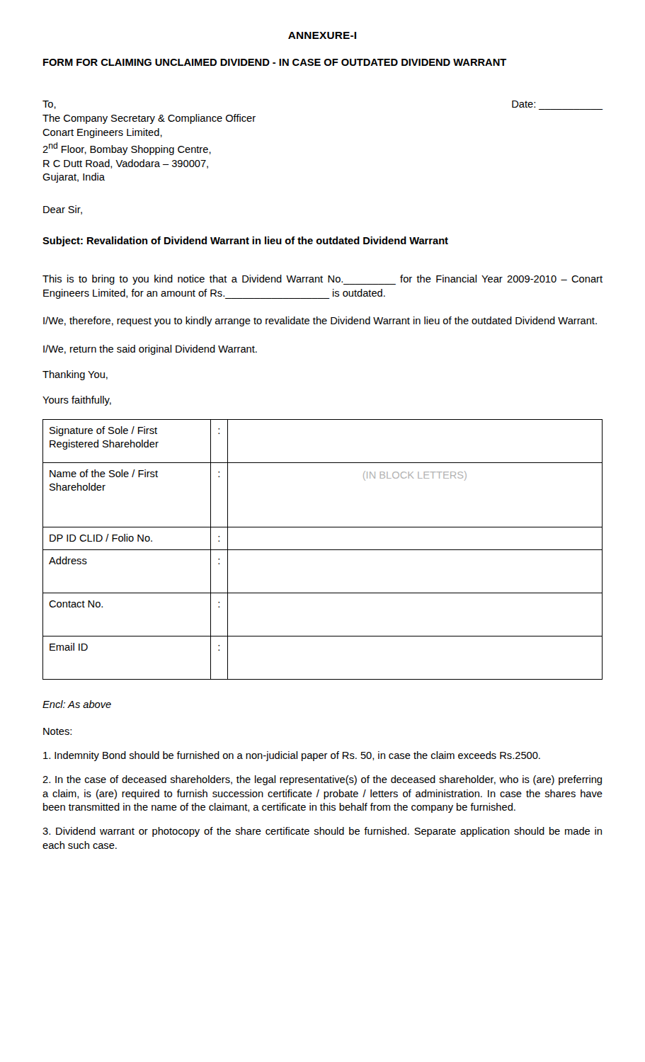ANNEXURE-I
FORM FOR CLAIMING UNCLAIMED DIVIDEND - IN CASE OF OUTDATED DIVIDEND WARRANT
Date: ___________
To,
The Company Secretary & Compliance Officer
Conart Engineers Limited,
2nd Floor, Bombay Shopping Centre,
R C Dutt Road, Vadodara – 390007,
Gujarat, India
Dear Sir,
Subject: Revalidation of Dividend Warrant in lieu of the outdated Dividend Warrant
This is to bring to you kind notice that a Dividend Warrant No._________ for the Financial Year 2009-2010 – Conart Engineers Limited, for an amount of Rs.__________________ is outdated.
I/We, therefore, request you to kindly arrange to revalidate the Dividend Warrant in lieu of the outdated Dividend Warrant.
I/We, return the said original Dividend Warrant.
Thanking You,
Yours faithfully,
| Signature of Sole / First Registered Shareholder | : | |
| Name of the Sole / First Shareholder | : | (IN BLOCK LETTERS) |
| DP ID CLID / Folio No. | : | |
| Address | : | |
| Contact No. | : | |
| Email ID | : | |
Encl: As above
Notes:
1. Indemnity Bond should be furnished on a non-judicial paper of Rs. 50, in case the claim exceeds Rs.2500.
2. In the case of deceased shareholders, the legal representative(s) of the deceased shareholder, who is (are) preferring a claim, is (are) required to furnish succession certificate / probate / letters of administration. In case the shares have been transmitted in the name of the claimant, a certificate in this behalf from the company be furnished.
3. Dividend warrant or photocopy of the share certificate should be furnished. Separate application should be made in each such case.